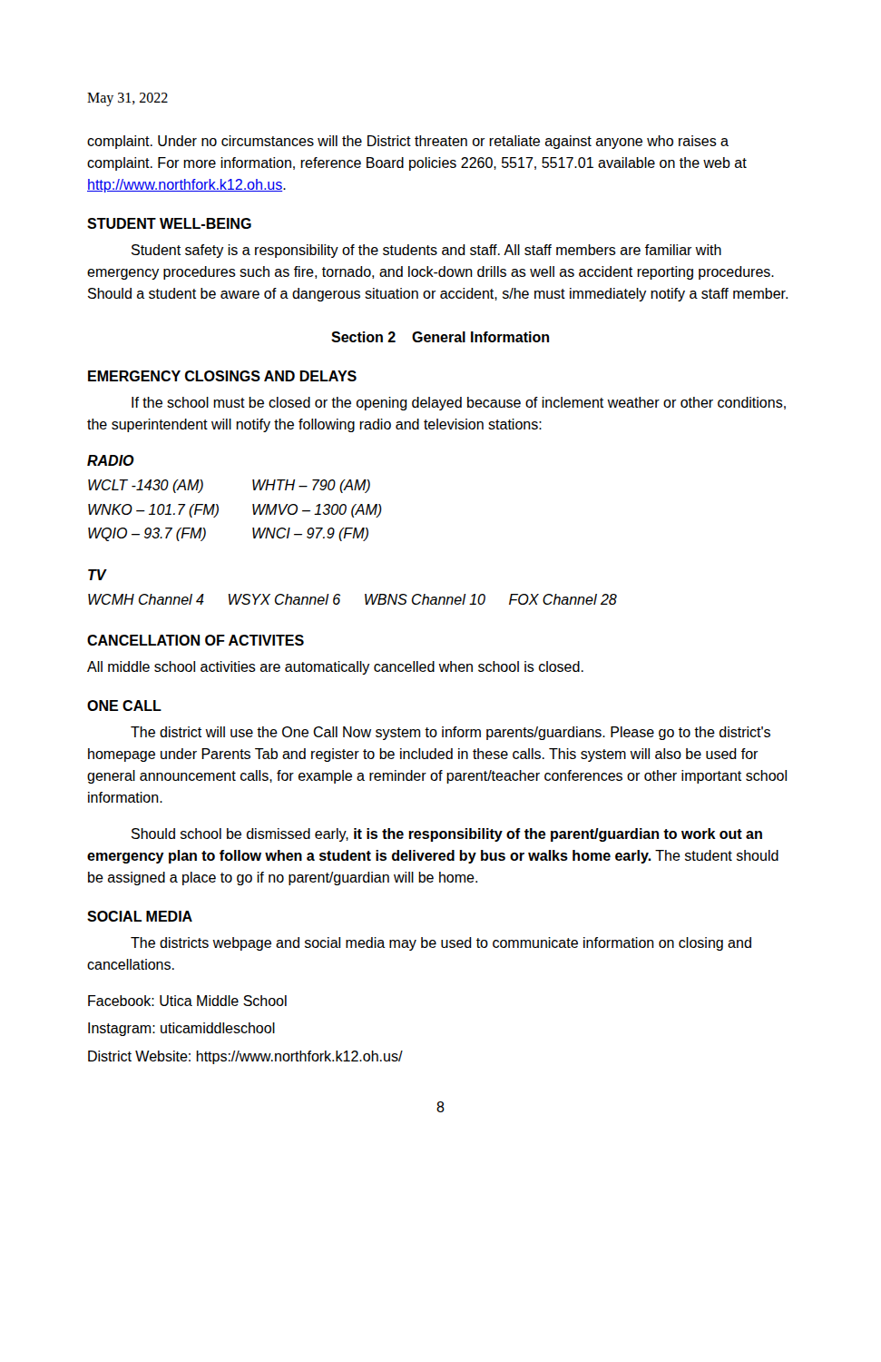May 31, 2022
complaint. Under no circumstances will the District threaten or retaliate against anyone who raises a complaint. For more information, reference Board policies 2260, 5517, 5517.01 available on the web at http://www.northfork.k12.oh.us.
Student Well-Being
Student safety is a responsibility of the students and staff. All staff members are familiar with emergency procedures such as fire, tornado, and lock-down drills as well as accident reporting procedures. Should a student be aware of a dangerous situation or accident, s/he must immediately notify a staff member.
Section 2 General Information
Emergency Closings and Delays
If the school must be closed or the opening delayed because of inclement weather or other conditions, the superintendent will notify the following radio and television stations:
RADIO
| WCLT -1430 (AM) | WHTH – 790 (AM) |
| WNKO – 101.7 (FM) | WMVO – 1300 (AM) |
| WQIO – 93.7 (FM) | WNCI – 97.9 (FM) |
TV
| WCMH Channel 4 | WSYX Channel 6 | WBNS Channel 10 | FOX Channel 28 |
Cancellation of Activites
All middle school activities are automatically cancelled when school is closed.
One Call
The district will use the One Call Now system to inform parents/guardians. Please go to the district's homepage under Parents Tab and register to be included in these calls. This system will also be used for general announcement calls, for example a reminder of parent/teacher conferences or other important school information.
Should school be dismissed early, it is the responsibility of the parent/guardian to work out an emergency plan to follow when a student is delivered by bus or walks home early. The student should be assigned a place to go if no parent/guardian will be home.
Social Media
The districts webpage and social media may be used to communicate information on closing and cancellations.
Facebook: Utica Middle School
Instagram: uticamiddleschool
District Website: https://www.northfork.k12.oh.us/
8